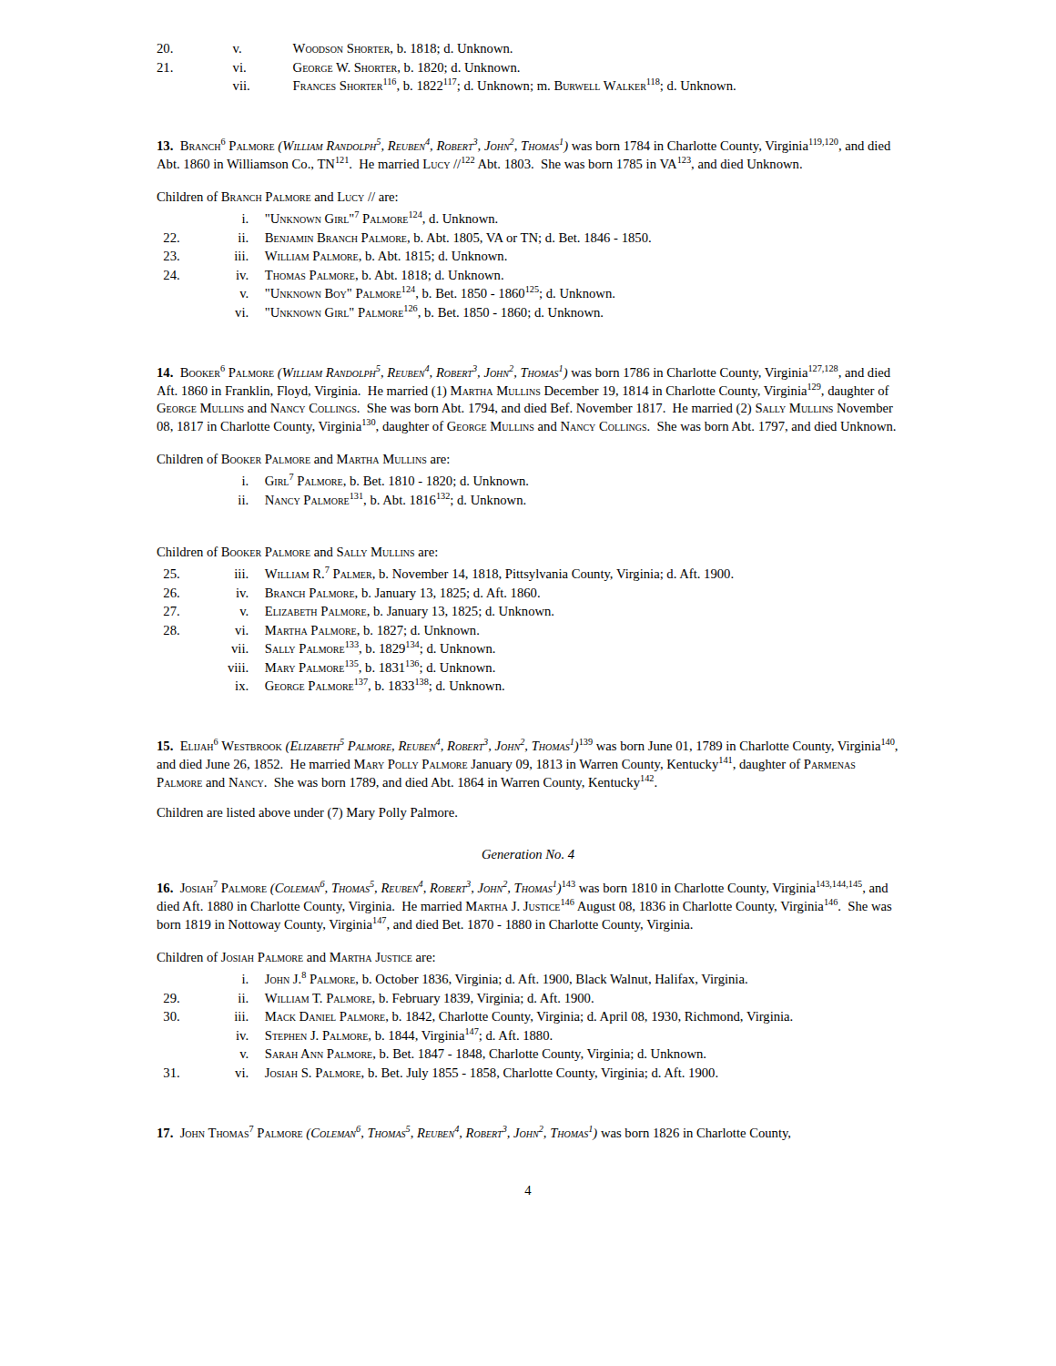20. v. Woodson Shorter, b. 1818; d. Unknown.
21. vi. George W. Shorter, b. 1820; d. Unknown.
vii. Frances Shorter116, b. 1822117; d. Unknown; m. Burwell Walker118; d. Unknown.
13. Branch6 Palmore (William Randolph5, Reuben4, Robert3, John2, Thomas1) was born 1784 in Charlotte County, Virginia119,120, and died Abt. 1860 in Williamson Co., TN121. He married Lucy //122 Abt. 1803. She was born 1785 in VA123, and died Unknown.
Children of Branch Palmore and Lucy // are:
i. "Unknown Girl"7 Palmore124, d. Unknown.
22. ii. Benjamin Branch Palmore, b. Abt. 1805, VA or TN; d. Bet. 1846 - 1850.
23. iii. William Palmore, b. Abt. 1815; d. Unknown.
24. iv. Thomas Palmore, b. Abt. 1818; d. Unknown.
v. "Unknown Boy" Palmore124, b. Bet. 1850 - 1860125; d. Unknown.
vi. "Unknown Girl" Palmore126, b. Bet. 1850 - 1860; d. Unknown.
14. Booker6 Palmore (William Randolph5, Reuben4, Robert3, John2, Thomas1) was born 1786 in Charlotte County, Virginia127,128, and died Aft. 1860 in Franklin, Floyd, Virginia. He married (1) Martha Mullins December 19, 1814 in Charlotte County, Virginia129, daughter of George Mullins and Nancy Collings. She was born Abt. 1794, and died Bef. November 1817. He married (2) Sally Mullins November 08, 1817 in Charlotte County, Virginia130, daughter of George Mullins and Nancy Collings. She was born Abt. 1797, and died Unknown.
Children of Booker Palmore and Martha Mullins are:
i. Girl7 Palmore, b. Bet. 1810 - 1820; d. Unknown.
ii. Nancy Palmore131, b. Abt. 1816132; d. Unknown.
Children of Booker Palmore and Sally Mullins are:
25. iii. William R.7 Palmer, b. November 14, 1818, Pittsylvania County, Virginia; d. Aft. 1900.
26. iv. Branch Palmore, b. January 13, 1825; d. Aft. 1860.
27. v. Elizabeth Palmore, b. January 13, 1825; d. Unknown.
28. vi. Martha Palmore, b. 1827; d. Unknown.
vii. Sally Palmore133, b. 1829134; d. Unknown.
viii. Mary Palmore135, b. 1831136; d. Unknown.
ix. George Palmore137, b. 1833138; d. Unknown.
15. Elijah6 Westbrook (Elizabeth5 Palmore, Reuben4, Robert3, John2, Thomas1)139 was born June 01, 1789 in Charlotte County, Virginia140, and died June 26, 1852. He married Mary Polly Palmore January 09, 1813 in Warren County, Kentucky141, daughter of Parmenas Palmore and Nancy. She was born 1789, and died Abt. 1864 in Warren County, Kentucky142.
Children are listed above under (7) Mary Polly Palmore.
Generation No. 4
16. Josiah7 Palmore (Coleman6, Thomas5, Reuben4, Robert3, John2, Thomas1)143 was born 1810 in Charlotte County, Virginia143,144,145, and died Aft. 1880 in Charlotte County, Virginia. He married Martha J. Justice146 August 08, 1836 in Charlotte County, Virginia146. She was born 1819 in Nottoway County, Virginia147, and died Bet. 1870 - 1880 in Charlotte County, Virginia.
Children of Josiah Palmore and Martha Justice are:
i. John J.8 Palmore, b. October 1836, Virginia; d. Aft. 1900, Black Walnut, Halifax, Virginia.
29. ii. William T. Palmore, b. February 1839, Virginia; d. Aft. 1900.
30. iii. Mack Daniel Palmore, b. 1842, Charlotte County, Virginia; d. April 08, 1930, Richmond, Virginia.
iv. Stephen J. Palmore, b. 1844, Virginia147; d. Aft. 1880.
v. Sarah Ann Palmore, b. Bet. 1847 - 1848, Charlotte County, Virginia; d. Unknown.
31. vi. Josiah S. Palmore, b. Bet. July 1855 - 1858, Charlotte County, Virginia; d. Aft. 1900.
17. John Thomas7 Palmore (Coleman6, Thomas5, Reuben4, Robert3, John2, Thomas1) was born 1826 in Charlotte County,
4